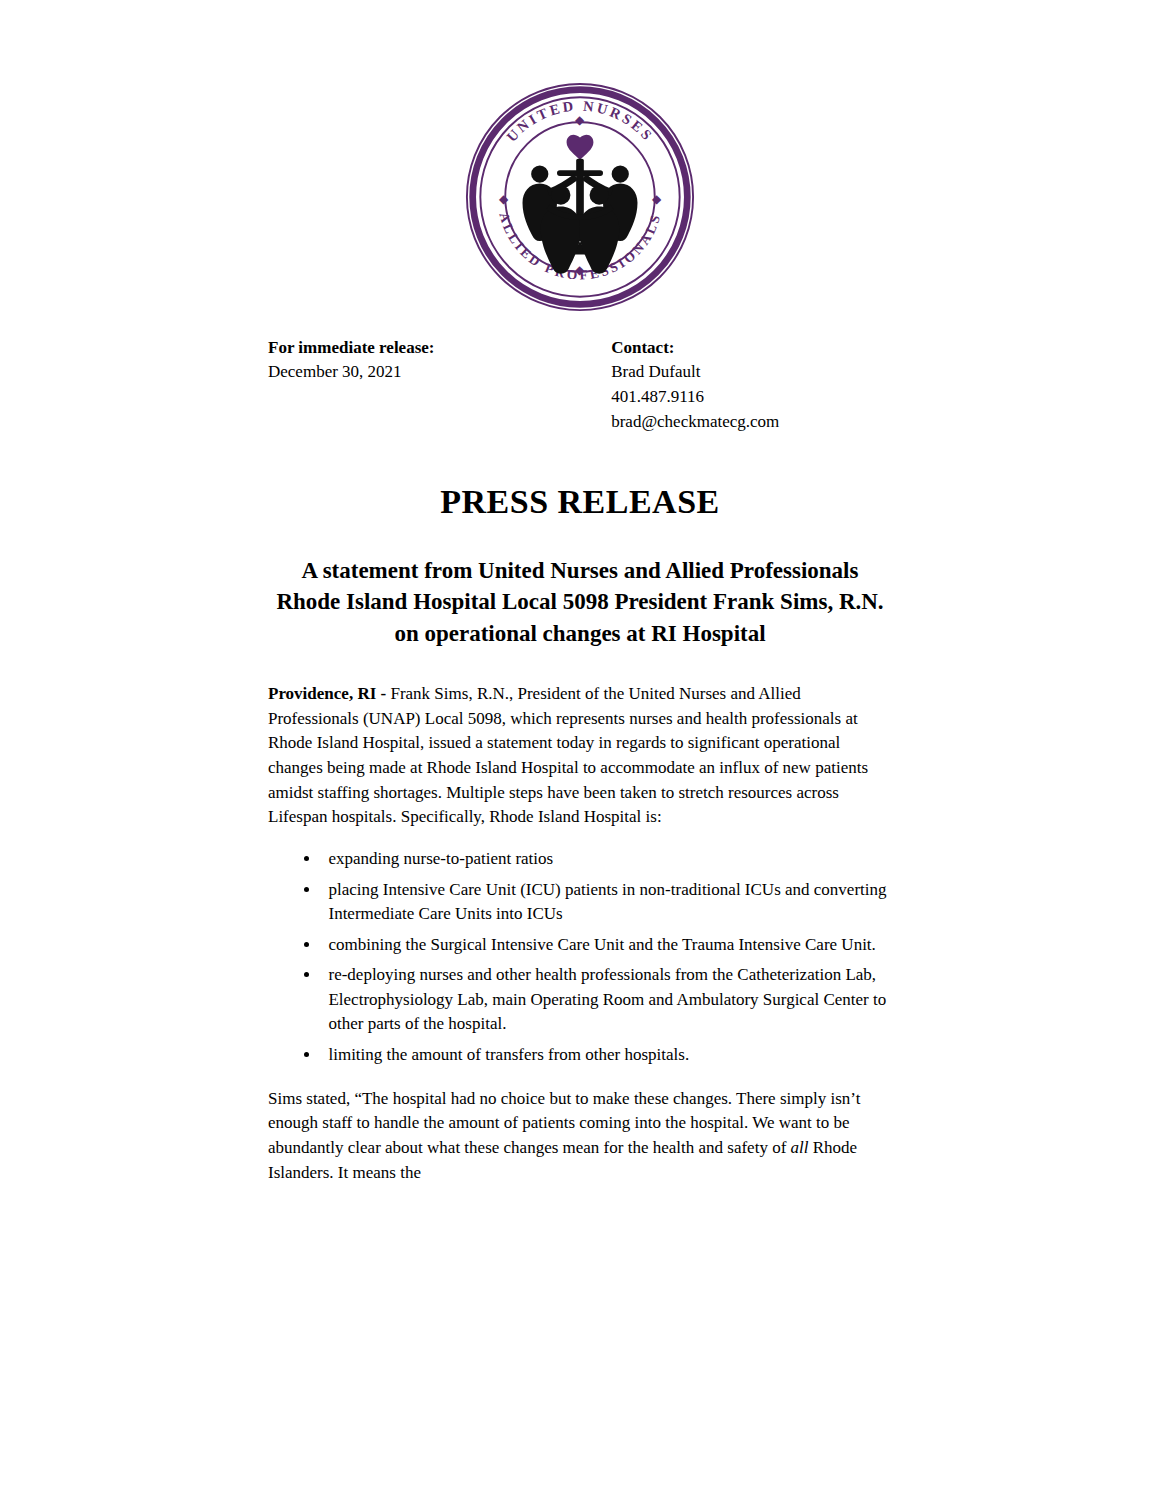UNITED NURSES ALLIED PROFESSIONALS ◆ ◆ ◆ ◆
| For immediate release: December 30, 2021 | Contact: Brad Dufault 401.487.9116 brad@checkmatecg.com |
PRESS RELEASE
A statement from United Nurses and Allied Professionals Rhode Island Hospital Local 5098 President Frank Sims, R.N. on operational changes at RI Hospital
Providence, RI - Frank Sims, R.N., President of the United Nurses and Allied Professionals (UNAP) Local 5098, which represents nurses and health professionals at Rhode Island Hospital, issued a statement today in regards to significant operational changes being made at Rhode Island Hospital to accommodate an influx of new patients amidst staffing shortages. Multiple steps have been taken to stretch resources across Lifespan hospitals. Specifically, Rhode Island Hospital is:
expanding nurse-to-patient ratios
placing Intensive Care Unit (ICU) patients in non-traditional ICUs and converting Intermediate Care Units into ICUs
combining the Surgical Intensive Care Unit and the Trauma Intensive Care Unit.
re-deploying nurses and other health professionals from the Catheterization Lab, Electrophysiology Lab, main Operating Room and Ambulatory Surgical Center to other parts of the hospital.
limiting the amount of transfers from other hospitals.
Sims stated, “The hospital had no choice but to make these changes. There simply isn’t enough staff to handle the amount of patients coming into the hospital. We want to be abundantly clear about what these changes mean for the health and safety of all Rhode Islanders. It means the